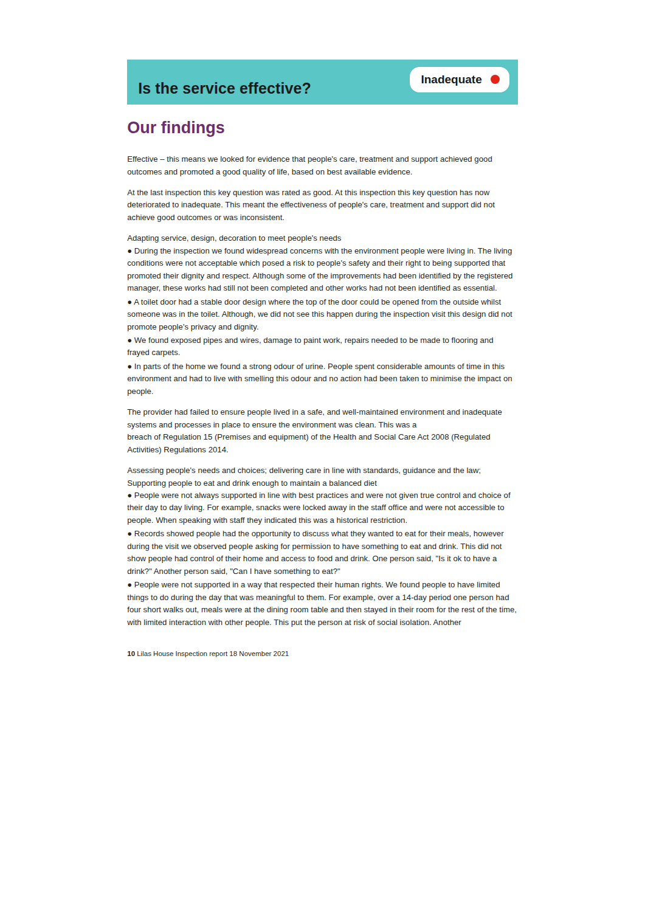Is the service effective?
Inadequate
Our findings
Effective – this means we looked for evidence that people's care, treatment and support achieved good outcomes and promoted a good quality of life, based on best available evidence.
At the last inspection this key question was rated as good. At this inspection this key question has now deteriorated to inadequate. This meant the effectiveness of people's care, treatment and support did not achieve good outcomes or was inconsistent.
Adapting service, design, decoration to meet people's needs
● During the inspection we found widespread concerns with the environment people were living in. The living conditions were not acceptable which posed a risk to people's safety and their right to being supported that promoted their dignity and respect. Although some of the improvements had been identified by the registered manager, these works had still not been completed and other works had not been identified as essential.
● A toilet door had a stable door design where the top of the door could be opened from the outside whilst someone was in the toilet. Although, we did not see this happen during the inspection visit this design did not promote people's privacy and dignity.
● We found exposed pipes and wires, damage to paint work, repairs needed to be made to flooring and frayed carpets.
● In parts of the home we found a strong odour of urine. People spent considerable amounts of time in this environment and had to live with smelling this odour and no action had been taken to minimise the impact on people.
The provider had failed to ensure people lived in a safe, and well-maintained environment and inadequate systems and processes in place to ensure the environment was clean. This was a
breach of Regulation 15 (Premises and equipment) of the Health and Social Care Act 2008 (Regulated Activities) Regulations 2014.
Assessing people's needs and choices; delivering care in line with standards, guidance and the law; Supporting people to eat and drink enough to maintain a balanced diet
● People were not always supported in line with best practices and were not given true control and choice of their day to day living. For example, snacks were locked away in the staff office and were not accessible to people. When speaking with staff they indicated this was a historical restriction.
● Records showed people had the opportunity to discuss what they wanted to eat for their meals, however during the visit we observed people asking for permission to have something to eat and drink. This did not show people had control of their home and access to food and drink. One person said, "Is it ok to have a drink?" Another person said, "Can I have something to eat?"
● People were not supported in a way that respected their human rights. We found people to have limited things to do during the day that was meaningful to them. For example, over a 14-day period one person had four short walks out, meals were at the dining room table and then stayed in their room for the rest of the time, with limited interaction with other people. This put the person at risk of social isolation. Another
10 Lilas House Inspection report 18 November 2021